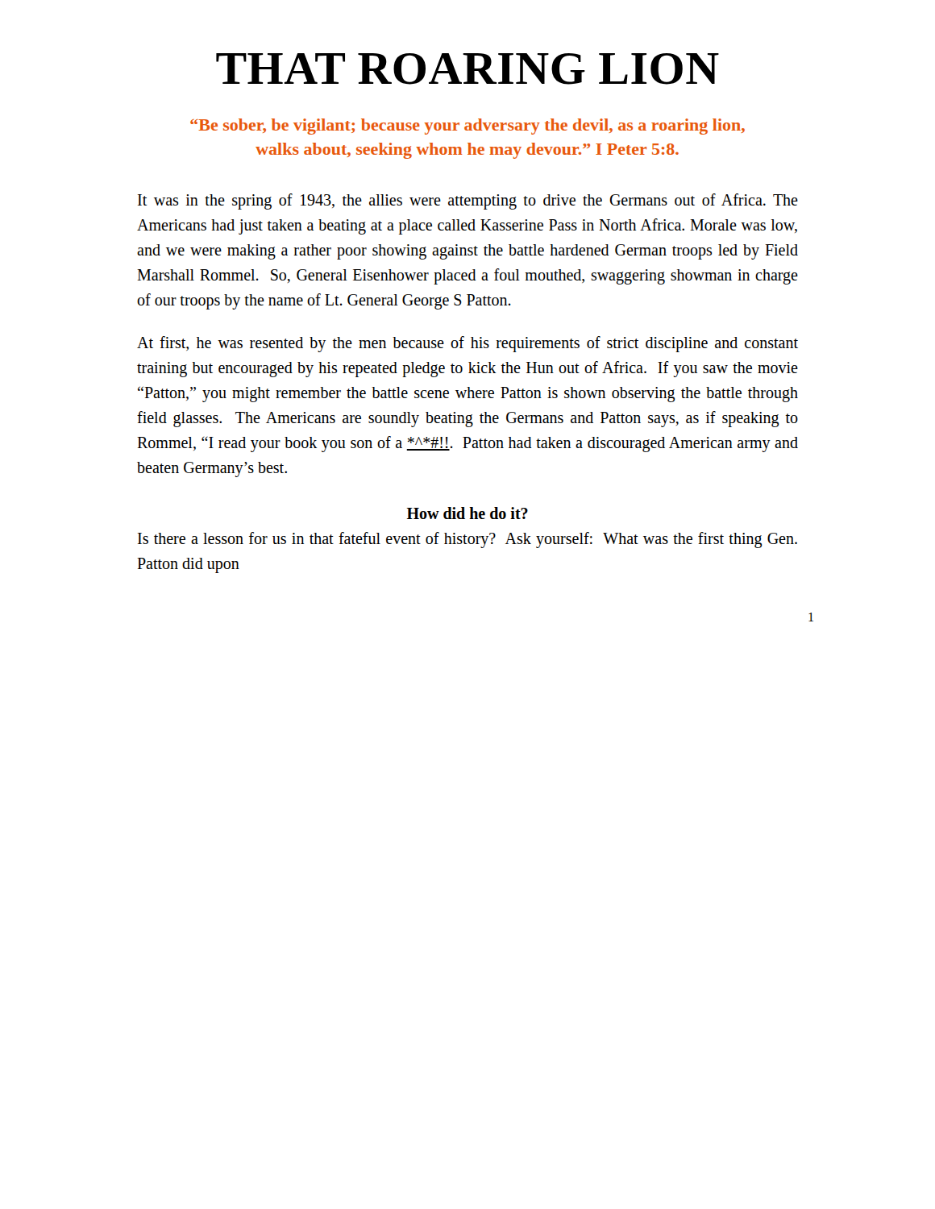THAT ROARING LION
“Be sober, be vigilant; because your adversary the devil, as a roaring lion, walks about, seeking whom he may devour.” I Peter 5:8.
It was in the spring of 1943, the allies were attempting to drive the Germans out of Africa. The Americans had just taken a beating at a place called Kasserine Pass in North Africa. Morale was low, and we were making a rather poor showing against the battle hardened German troops led by Field Marshall Rommel. So, General Eisenhower placed a foul mouthed, swaggering showman in charge of our troops by the name of Lt. General George S Patton.
At first, he was resented by the men because of his requirements of strict discipline and constant training but encouraged by his repeated pledge to kick the Hun out of Africa. If you saw the movie “Patton,” you might remember the battle scene where Patton is shown observing the battle through field glasses. The Americans are soundly beating the Germans and Patton says, as if speaking to Rommel, “I read your book you son of a *^*#!!. Patton had taken a discouraged American army and beaten Germany’s best.
How did he do it?
Is there a lesson for us in that fateful event of history? Ask yourself: What was the first thing Gen. Patton did upon
1